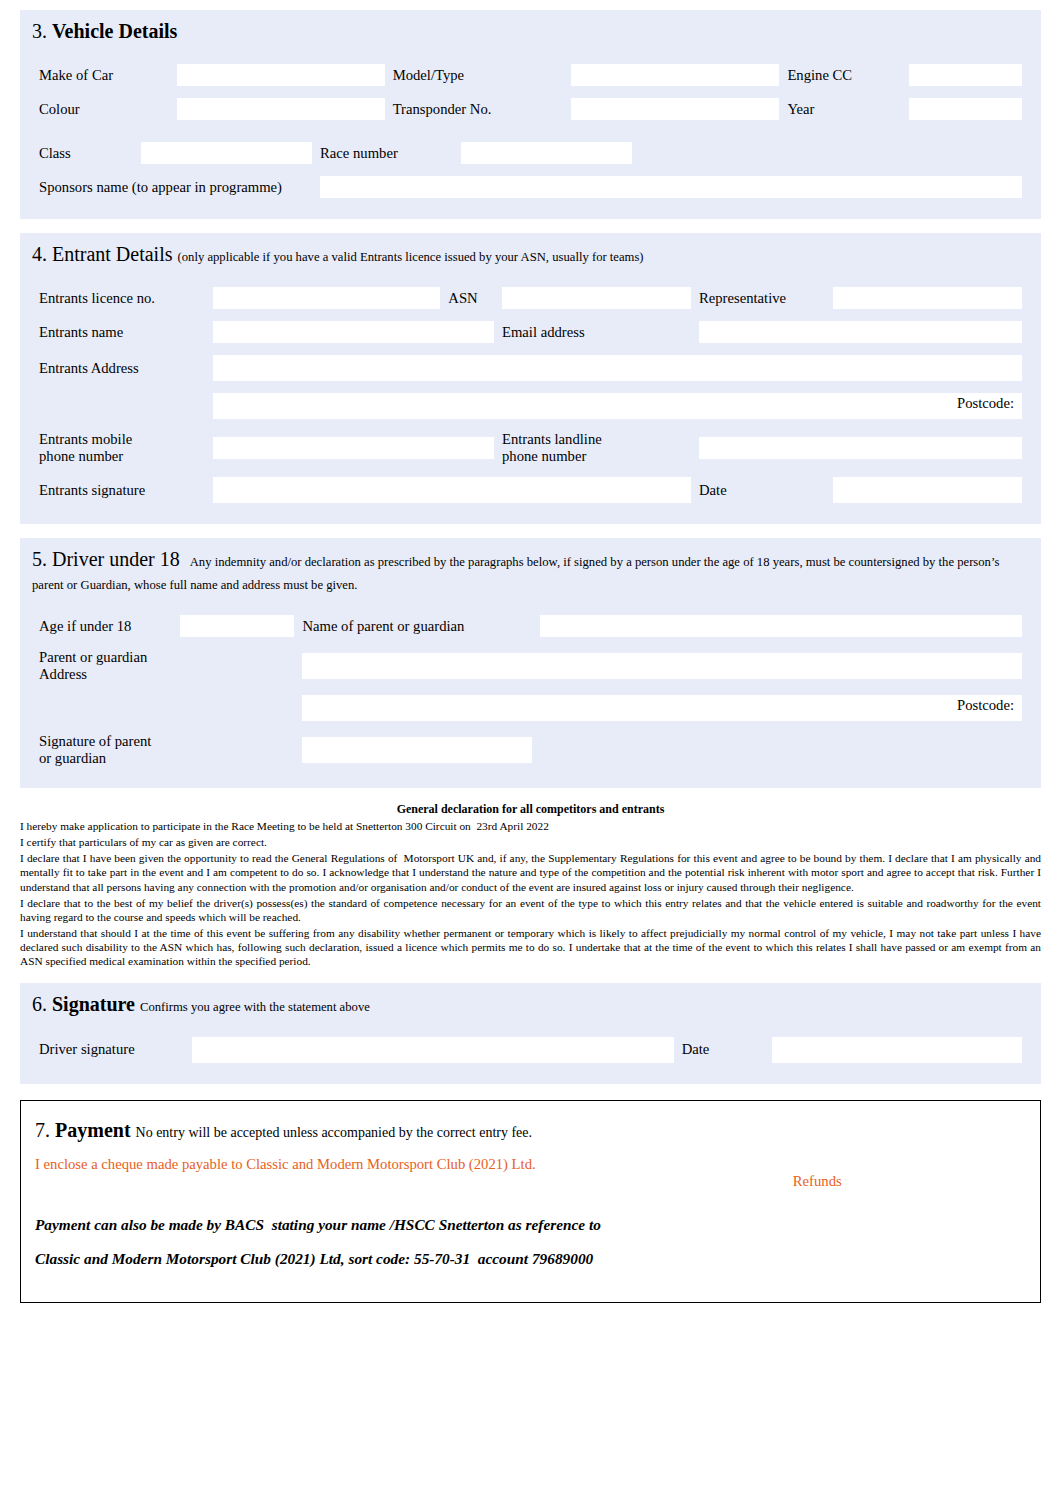3. Vehicle Details
| Make of Car | | Model/Type | | Engine CC | |
| Colour | | Transponder No. | | Year | |
| Class | | Race number | | |
| Sponsors name (to appear in programme) | |
4. Entrant Details (only applicable if you have a valid Entrants licence issued by your ASN, usually for teams)
| Entrants licence no. | | ASN | | Representative | |
| Entrants name | | Email address | |
| Entrants Address | |
| | Postcode: |
| Entrants mobile phone number | | Entrants landline phone number | |
| Entrants signature | | Date | |
5. Driver under 18 Any indemnity and/or declaration as prescribed by the paragraphs below, if signed by a person under the age of 18 years, must be countersigned by the person’s parent or Guardian, whose full name and address must be given.
| Age if under 18 | | Name of parent or guardian | |
| Parent or guardian Address | |
| | Postcode: |
| Signature of parent or guardian | | |
General declaration for all competitors and entrants
I hereby make application to participate in the Race Meeting to be held at Snetterton 300 Circuit on 23rd April 2022
I certify that particulars of my car as given are correct.
I declare that I have been given the opportunity to read the General Regulations of Motorsport UK and, if any, the Supplementary Regulations for this event and agree to be bound by them. I declare that I am physically and mentally fit to take part in the event and I am competent to do so. I acknowledge that I understand the nature and type of the competition and the potential risk inherent with motor sport and agree to accept that risk. Further I understand that all persons having any connection with the promotion and/or organisation and/or conduct of the event are insured against loss or injury caused through their negligence.
I declare that to the best of my belief the driver(s) possess(es) the standard of competence necessary for an event of the type to which this entry relates and that the vehicle entered is suitable and roadworthy for the event having regard to the course and speeds which will be reached.
I understand that should I at the time of this event be suffering from any disability whether permanent or temporary which is likely to affect prejudicially my normal control of my vehicle, I may not take part unless I have declared such disability to the ASN which has, following such declaration, issued a licence which permits me to do so. I undertake that at the time of the event to which this relates I shall have passed or am exempt from an ASN specified medical examination within the specified period.
6. Signature Confirms you agree with the statement above
| Driver signature | | Date | |
7. Payment No entry will be accepted unless accompanied by the correct entry fee.
I enclose a cheque made payable to Classic and Modern Motorsport Club (2021) Ltd.
Refunds payable to
Payment can also be made by BACS stating your name /HSCC Snetterton as reference to
Classic and Modern Motorsport Club (2021) Ltd, sort code: 55-70-31 account 79689000